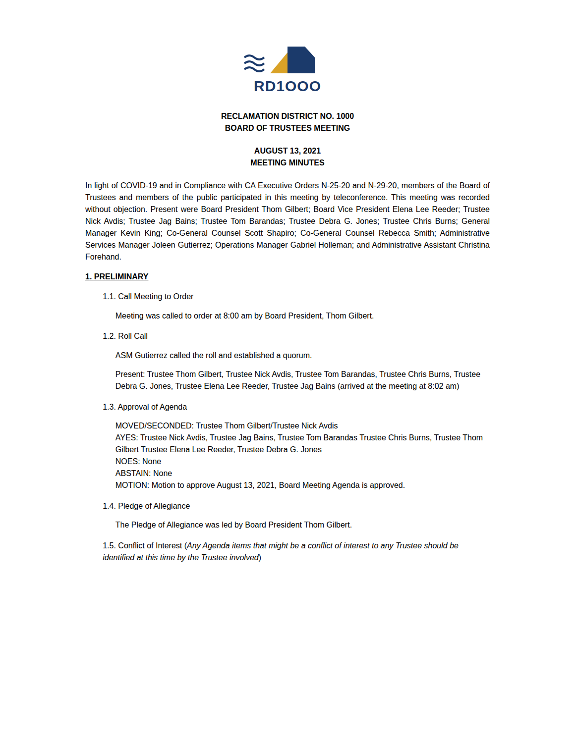RD1000 logo RD1OOO
RECLAMATION DISTRICT NO. 1000 BOARD OF TRUSTEES MEETING AUGUST 13, 2021 MEETING MINUTES
In light of COVID-19 and in Compliance with CA Executive Orders N-25-20 and N-29-20, members of the Board of Trustees and members of the public participated in this meeting by teleconference. This meeting was recorded without objection. Present were Board President Thom Gilbert; Board Vice President Elena Lee Reeder; Trustee Nick Avdis; Trustee Jag Bains; Trustee Tom Barandas; Trustee Debra G. Jones; Trustee Chris Burns; General Manager Kevin King; Co-General Counsel Scott Shapiro; Co-General Counsel Rebecca Smith; Administrative Services Manager Joleen Gutierrez; Operations Manager Gabriel Holleman; and Administrative Assistant Christina Forehand.
Preliminary
Call Meeting to Order
Meeting was called to order at 8:00 am by Board President, Thom Gilbert.
Roll Call
ASM Gutierrez called the roll and established a quorum.
Present: Trustee Thom Gilbert, Trustee Nick Avdis, Trustee Tom Barandas, Trustee Chris Burns, Trustee Debra G. Jones, Trustee Elena Lee Reeder, Trustee Jag Bains (arrived at the meeting at 8:02 am)
Approval of Agenda
MOVED/SECONDED: Trustee Thom Gilbert/Trustee Nick Avdis
AYES: Trustee Nick Avdis, Trustee Jag Bains, Trustee Tom Barandas Trustee Chris Burns, Trustee Thom Gilbert Trustee Elena Lee Reeder, Trustee Debra G. Jones
NOES: None
ABSTAIN: None
MOTION: Motion to approve August 13, 2021, Board Meeting Agenda is approved.
Pledge of Allegiance
The Pledge of Allegiance was led by Board President Thom Gilbert.
Conflict of Interest (Any Agenda items that might be a conflict of interest to any Trustee should be identified at this time by the Trustee involved)